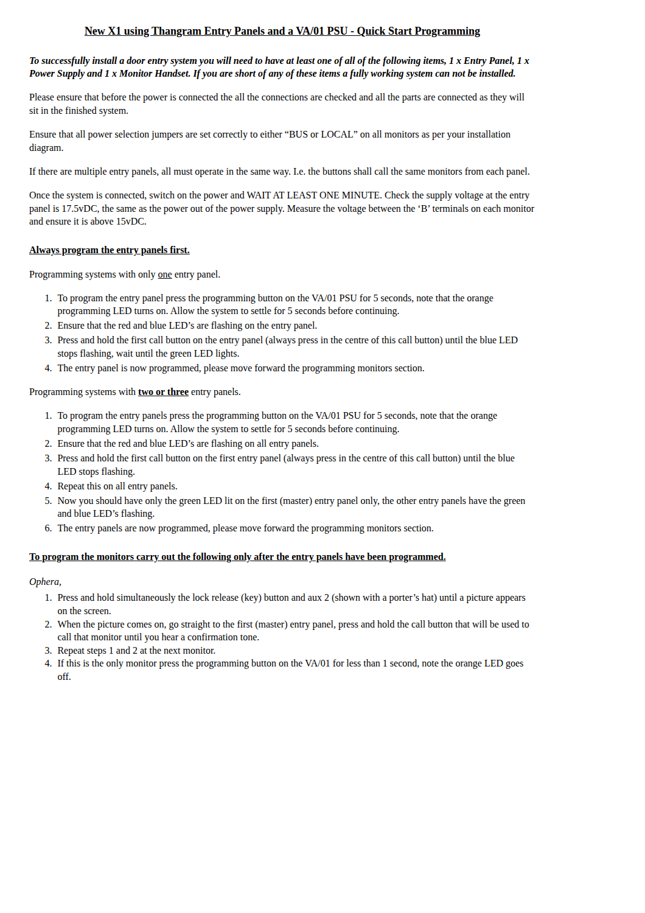New X1 using Thangram Entry Panels and a VA/01 PSU - Quick Start Programming
To successfully install a door entry system you will need to have at least one of all of the following items, 1 x Entry Panel, 1 x Power Supply and 1 x Monitor Handset. If you are short of any of these items a fully working system can not be installed.
Please ensure that before the power is connected the all the connections are checked and all the parts are connected as they will sit in the finished system.
Ensure that all power selection jumpers are set correctly to either “BUS or LOCAL” on all monitors as per your installation diagram.
If there are multiple entry panels, all must operate in the same way. I.e. the buttons shall call the same monitors from each panel.
Once the system is connected, switch on the power and WAIT AT LEAST ONE MINUTE. Check the supply voltage at the entry panel is 17.5vDC, the same as the power out of the power supply. Measure the voltage between the ‘B’ terminals on each monitor and ensure it is above 15vDC.
Always program the entry panels first.
Programming systems with only one entry panel.
To program the entry panel press the programming button on the VA/01 PSU for 5 seconds, note that the orange programming LED turns on. Allow the system to settle for 5 seconds before continuing.
Ensure that the red and blue LED’s are flashing on the entry panel.
Press and hold the first call button on the entry panel (always press in the centre of this call button) until the blue LED stops flashing, wait until the green LED lights.
The entry panel is now programmed, please move forward the programming monitors section.
Programming systems with two or three entry panels.
To program the entry panels press the programming button on the VA/01 PSU for 5 seconds, note that the orange programming LED turns on. Allow the system to settle for 5 seconds before continuing.
Ensure that the red and blue LED’s are flashing on all entry panels.
Press and hold the first call button on the first entry panel (always press in the centre of this call button) until the blue LED stops flashing.
Repeat this on all entry panels.
Now you should have only the green LED lit on the first (master) entry panel only, the other entry panels have the green and blue LED’s flashing.
The entry panels are now programmed, please move forward the programming monitors section.
To program the monitors carry out the following only after the entry panels have been programmed.
Ophera,
Press and hold simultaneously the lock release (key) button and aux 2 (shown with a porter’s hat) until a picture appears on the screen.
When the picture comes on, go straight to the first (master) entry panel, press and hold the call button that will be used to call that monitor until you hear a confirmation tone.
Repeat steps 1 and 2 at the next monitor.
If this is the only monitor press the programming button on the VA/01 for less than 1 second, note the orange LED goes off.